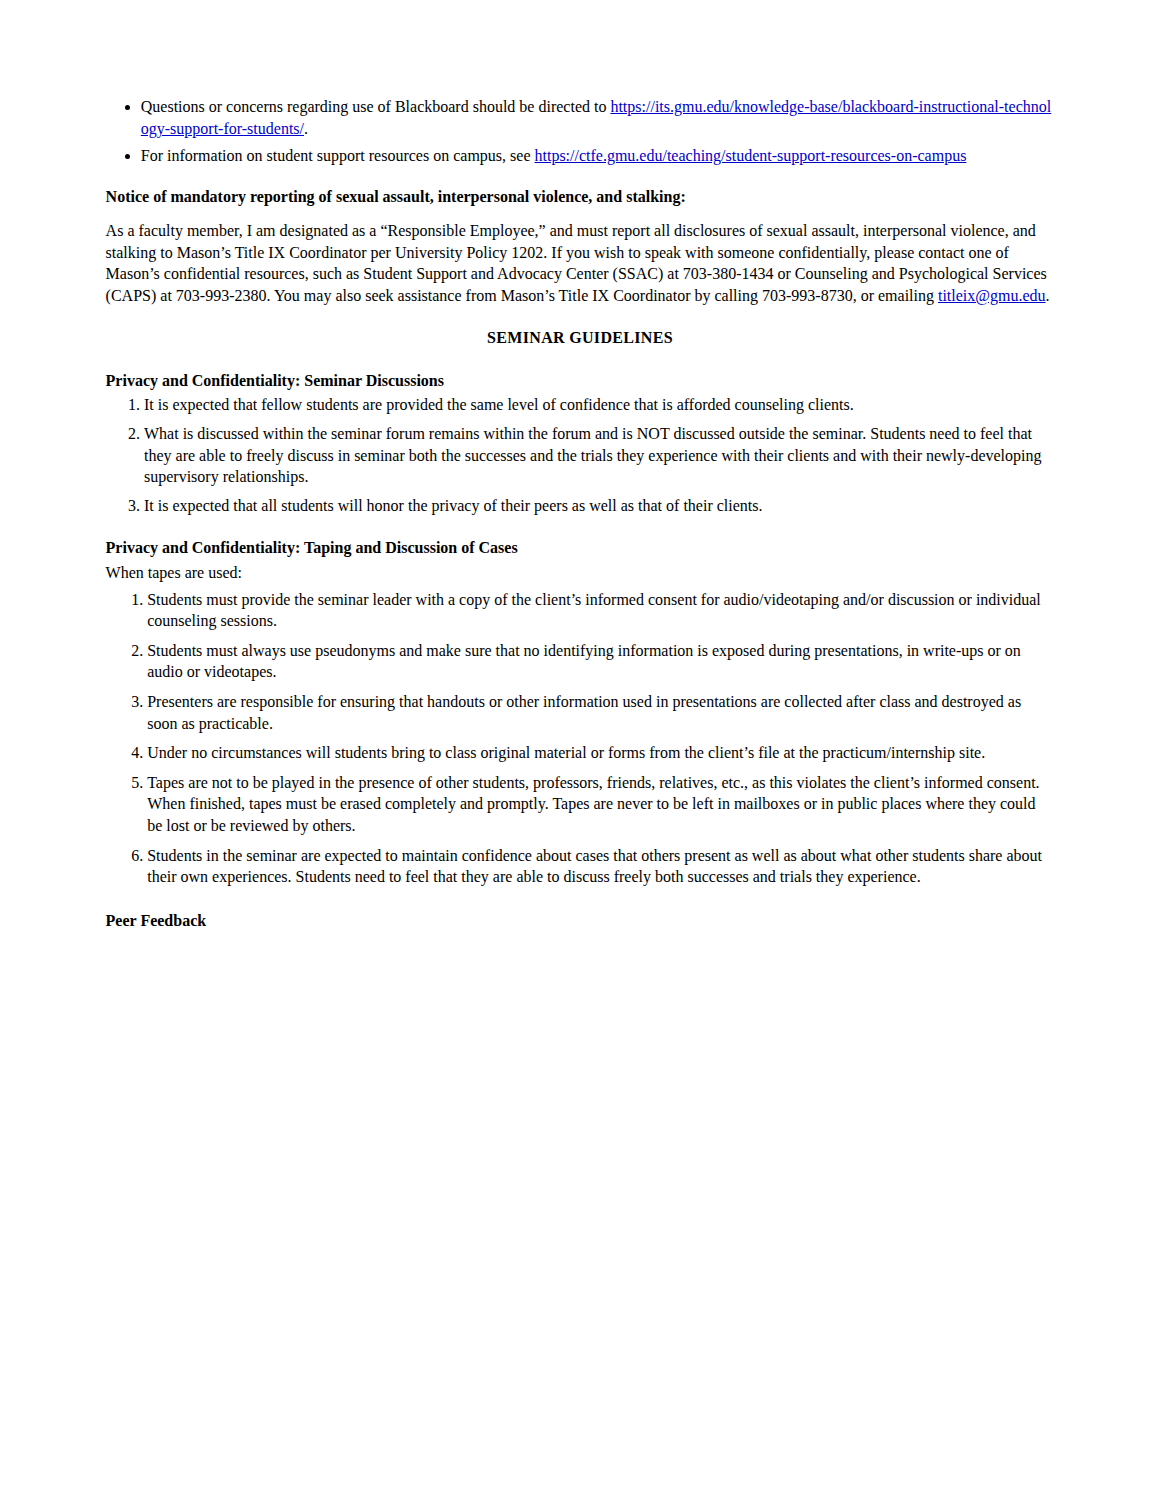Questions or concerns regarding use of Blackboard should be directed to https://its.gmu.edu/knowledge-base/blackboard-instructional-technology-support-for-students/.
For information on student support resources on campus, see https://ctfe.gmu.edu/teaching/student-support-resources-on-campus
Notice of mandatory reporting of sexual assault, interpersonal violence, and stalking:
As a faculty member, I am designated as a “Responsible Employee,” and must report all disclosures of sexual assault, interpersonal violence, and stalking to Mason’s Title IX Coordinator per University Policy 1202. If you wish to speak with someone confidentially, please contact one of Mason’s confidential resources, such as Student Support and Advocacy Center (SSAC) at 703-380-1434 or Counseling and Psychological Services (CAPS) at 703-993-2380. You may also seek assistance from Mason’s Title IX Coordinator by calling 703-993-8730, or emailing titleix@gmu.edu.
SEMINAR GUIDELINES
Privacy and Confidentiality: Seminar Discussions
It is expected that fellow students are provided the same level of confidence that is afforded counseling clients.
What is discussed within the seminar forum remains within the forum and is NOT discussed outside the seminar. Students need to feel that they are able to freely discuss in seminar both the successes and the trials they experience with their clients and with their newly-developing supervisory relationships.
It is expected that all students will honor the privacy of their peers as well as that of their clients.
Privacy and Confidentiality: Taping and Discussion of Cases
When tapes are used:
Students must provide the seminar leader with a copy of the client’s informed consent for audio/videotaping and/or discussion or individual counseling sessions.
Students must always use pseudonyms and make sure that no identifying information is exposed during presentations, in write-ups or on audio or videotapes.
Presenters are responsible for ensuring that handouts or other information used in presentations are collected after class and destroyed as soon as practicable.
Under no circumstances will students bring to class original material or forms from the client’s file at the practicum/internship site.
Tapes are not to be played in the presence of other students, professors, friends, relatives, etc., as this violates the client’s informed consent. When finished, tapes must be erased completely and promptly. Tapes are never to be left in mailboxes or in public places where they could be lost or be reviewed by others.
Students in the seminar are expected to maintain confidence about cases that others present as well as about what other students share about their own experiences. Students need to feel that they are able to discuss freely both successes and trials they experience.
Peer Feedback